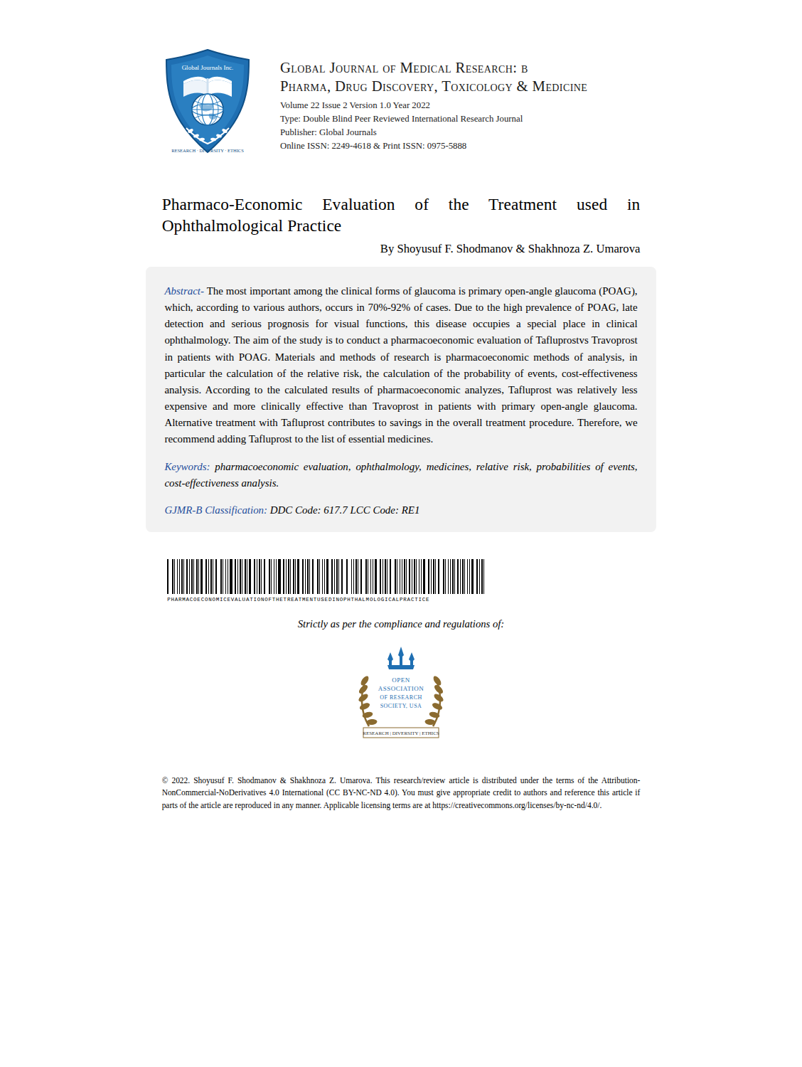Global Journals Inc. RESEARCH · DIVERSITY · ETHICS
Global Journal of Medical Research: b Pharma, Drug Discovery, Toxicology & Medicine
Volume 22 Issue 2 Version 1.0 Year 2022
Type: Double Blind Peer Reviewed International Research Journal
Publisher: Global Journals
Online ISSN: 2249-4618 & Print ISSN: 0975-5888
Pharmaco-Economic Evaluation of the Treatment used in Ophthalmological Practice
By Shoyusuf F. Shodmanov & Shakhnoza Z. Umarova
Abstract- The most important among the clinical forms of glaucoma is primary open-angle glaucoma (POAG), which, according to various authors, occurs in 70%-92% of cases. Due to the high prevalence of POAG, late detection and serious prognosis for visual functions, this disease occupies a special place in clinical ophthalmology. The aim of the study is to conduct a pharmacoeconomic evaluation of Tafluprostvs Travoprost in patients with POAG. Materials and methods of research is pharmacoeconomic methods of analysis, in particular the calculation of the relative risk, the calculation of the probability of events, cost-effectiveness analysis. According to the calculated results of pharmacoeconomic analyzes, Tafluprost was relatively less expensive and more clinically effective than Travoprost in patients with primary open-angle glaucoma. Alternative treatment with Tafluprost contributes to savings in the overall treatment procedure. Therefore, we recommend adding Tafluprost to the list of essential medicines.
Keywords: pharmacoeconomic evaluation, ophthalmology, medicines, relative risk, probabilities of events, cost-effectiveness analysis.
GJMR-B Classification: DDC Code: 617.7 LCC Code: RE1
PHARMACOECONOMICEVALUATIONOFTHETREATMENTUSEDINOPHTHALMOLOGICALPRACTICE
Strictly as per the compliance and regulations of:
OPEN ASSOCIATION OF RESEARCH SOCIETY, USA RESEARCH | DIVERSITY | ETHICS
© 2022. Shoyusuf F. Shodmanov & Shakhnoza Z. Umarova. This research/review article is distributed under the terms of the Attribution-NonCommercial-NoDerivatives 4.0 International (CC BY-NC-ND 4.0). You must give appropriate credit to authors and reference this article if parts of the article are reproduced in any manner. Applicable licensing terms are at https://creativecommons.org/licenses/by-nc-nd/4.0/.